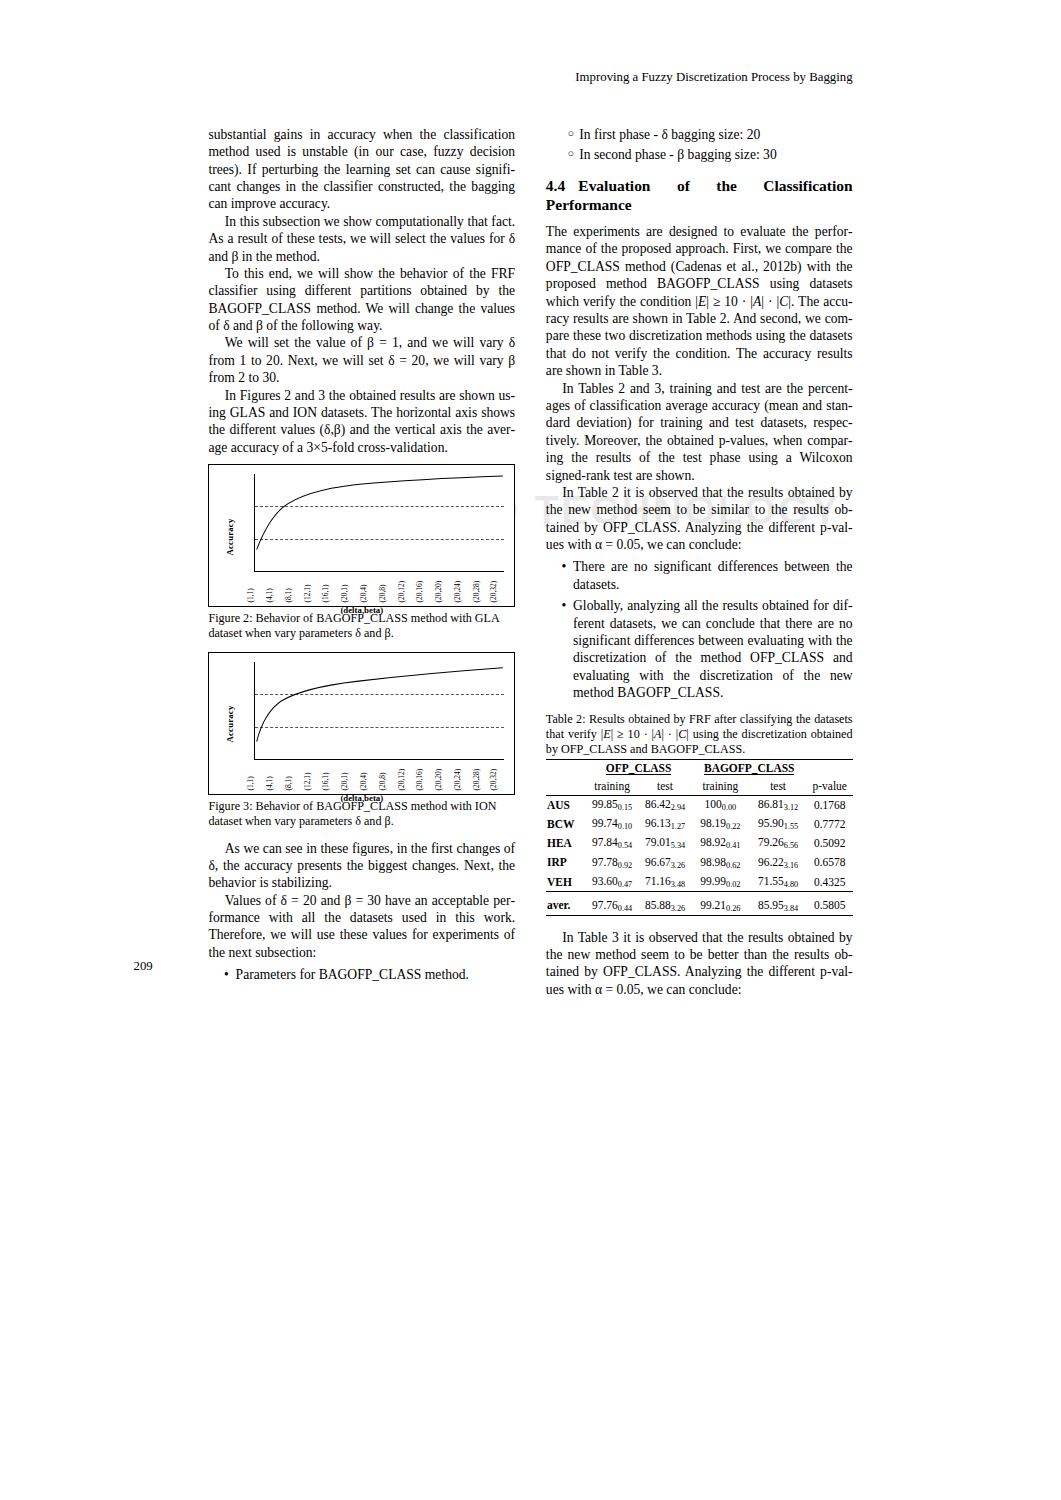SCIENCE AND TECHNOLOGY
Improving a Fuzzy Discretization Process by Bagging
substantial gains in accuracy when the classification method used is unstable (in our case, fuzzy decision trees). If perturbing the learning set can cause significant changes in the classifier constructed, the bagging can improve accuracy.
In this subsection we show computationally that fact. As a result of these tests, we will select the values for δ and β in the method.
To this end, we will show the behavior of the FRF classifier using different partitions obtained by the BAGOFP_CLASS method. We will change the values of δ and β of the following way.
We will set the value of β = 1, and we will vary δ from 1 to 20. Next, we will set δ = 20, we will vary β from 2 to 30.
In Figures 2 and 3 the obtained results are shown using GLAS and ION datasets. The horizontal axis shows the different values (δ,β) and the vertical axis the average accuracy of a 3×5-fold cross-validation.
Accuracy
76
74
72
70
68
(1,1) (4,1) (8,1) (12,1) (16,1) (20,1) (20,4) (20,8) (20,12) (20,16) (20,20) (20,24) (20,28) (20,32)
(delta,beta)
Figure 2: Behavior of BAGOFP_CLASS method with GLA dataset when vary parameters δ and β.
Accuracy
94,5
93,9
93,3
92,7
(1,1) (4,1) (8,1) (12,1) (16,1) (20,1) (20,4) (20,8) (20,12) (20,16) (20,20) (20,24) (20,28) (20,32)
(delta,beta)
Figure 3: Behavior of BAGOFP_CLASS method with ION dataset when vary parameters δ and β.
As we can see in these figures, in the first changes of δ, the accuracy presents the biggest changes. Next, the behavior is stabilizing.
Values of δ = 20 and β = 30 have an acceptable performance with all the datasets used in this work. Therefore, we will use these values for experiments of the next subsection:
Parameters for BAGOFP_CLASS method.
In first phase - δ bagging size: 20
In second phase - β bagging size: 30
4.4 Evaluation of the Classification Performance
The experiments are designed to evaluate the performance of the proposed approach. First, we compare the OFP_CLASS method (Cadenas et al., 2012b) with the proposed method BAGOFP_CLASS using datasets which verify the condition |E| ≥ 10 · |A| · |C|. The accuracy results are shown in Table 2. And second, we compare these two discretization methods using the datasets that do not verify the condition. The accuracy results are shown in Table 3.
In Tables 2 and 3, training and test are the percentages of classification average accuracy (mean and standard deviation) for training and test datasets, respectively. Moreover, the obtained p-values, when comparing the results of the test phase using a Wilcoxon signed-rank test are shown.
In Table 2 it is observed that the results obtained by the new method seem to be similar to the results obtained by OFP_CLASS. Analyzing the different p-values with α = 0.05, we can conclude:
There are no significant differences between the datasets.
Globally, analyzing all the results obtained for different datasets, we can conclude that there are no significant differences between evaluating with the discretization of the method OFP_CLASS and evaluating with the discretization of the new method BAGOFP_CLASS.
Table 2: Results obtained by FRF after classifying the datasets that verify |E| ≥ 10 · |A| · |C| using the discretization obtained by OFP_CLASS and BAGOFP_CLASS.
| | OFP_CLASS | BAGOFP_CLASS | |
| | training | test | training | test | p-value |
| AUS | 99.85 0.15 | 86.42 2.94 | 100 0.00 | 86.81 3.12 | 0.1768 |
| BCW | 99.74 0.10 | 96.13 1.27 | 98.19 0.22 | 95.90 1.55 | 0.7772 |
| HEA | 97.84 0.54 | 79.01 5.34 | 98.92 0.41 | 79.26 6.56 | 0.5092 |
| IRP | 97.78 0.92 | 96.67 3.26 | 98.98 0.62 | 96.22 3.16 | 0.6578 |
| VEH | 93.60 0.47 | 71.16 3.48 | 99.99 0.02 | 71.55 4.80 | 0.4325 |
| aver. | 97.76 0.44 | 85.88 3.26 | 99.21 0.26 | 85.95 3.84 | 0.5805 |
In Table 3 it is observed that the results obtained by the new method seem to be better than the results obtained by OFP_CLASS. Analyzing the different p-values with α = 0.05, we can conclude:
209